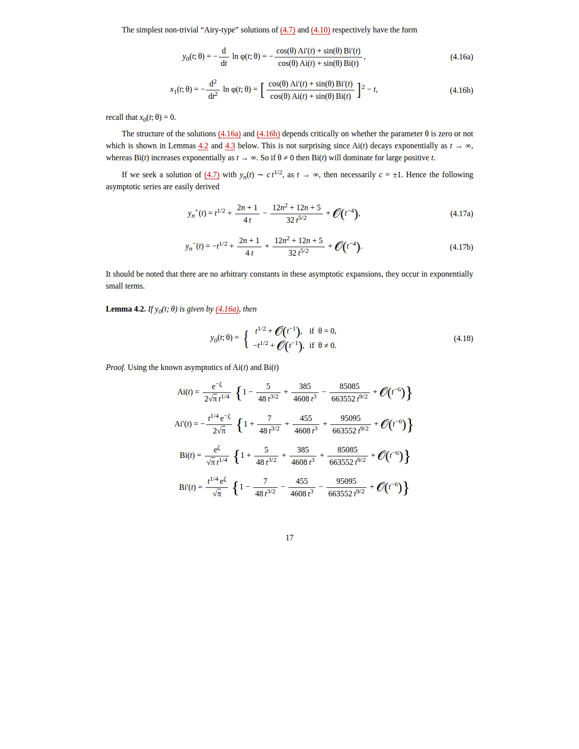The simplest non-trivial “Airy-type” solutions of (4.7) and (4.10) respectively have the form
y0(t; θ) = −ddt ln φ(t; θ) = −cos(θ) Ai′(t) + sin(θ) Bi′(t) cos(θ) Ai(t) + sin(θ) Bi(t),
(4.16a)
x1(t; θ) = −d2 dt2 ln φ(t; θ) = [cos(θ) Ai′(t) + sin(θ) Bi′(t) cos(θ) Ai(t) + sin(θ) Bi(t)]2 − t,
(4.16b)
recall that x0(t; θ) = 0.
The structure of the solutions (4.16a) and (4.16b) depends critically on whether the parameter θ is zero or not which is shown in Lemmas 4.2 and 4.3 below. This is not surprising since Ai(t) decays exponentially as t → ∞, whereas Bi(t) increases exponentially as t → ∞. So if θ ≠ 0 then Bi(t) will dominate for large positive t.
If we seek a solution of (4.7) with yn(t) ∼ c t1/2, as t → ∞, then necessarily c = ±1. Hence the following asymptotic series are easily derived
yn+(t) = t1/2 + 2n + 14 t − 12n2 + 12n + 532 t5/2 + 𝒪(t−4),
(4.17a)
yn−(t) = −t1/2 + 2n + 14 t + 12n2 + 12n + 532 t5/2 + 𝒪(t−4).
(4.17b)
It should be noted that there are no arbitrary constants in these asymptotic expansions, they occur in exponentially small terms.
Lemma 4.2. If y0(t; θ) is given by (4.16a), then
y0(t; θ) = {
| t 1/2 + 𝒪 ( t −1 ) , | if θ = 0, |
| − t 1/2 + 𝒪 ( t −1 ) , | if θ ≠ 0. |
(4.18)
Proof. Using the known asymptotics of Ai(t) and Bi(t)
Ai(t) = e−ζ 2√π t1/4 {1 − 548 t3/2 + 3854608 t3 − 85085663552 t9/2 + 𝒪(t−6)}
Ai′(t) = −t1/4 e−ζ 2√π {1 + 748 t3/2 + 4554608 t3 + 95095663552 t9/2 + 𝒪(t−6)}
Bi(t) = eζ√π t1/4 {1 + 548 t3/2 + 3854608 t3 + 85085663552 t9/2 + 𝒪(t−6)}
Bi′(t) = t1/4 eζ√π {1 − 748 t3/2 − 4554608 t3 − 95095663552 t9/2 + 𝒪(t−6)}
17